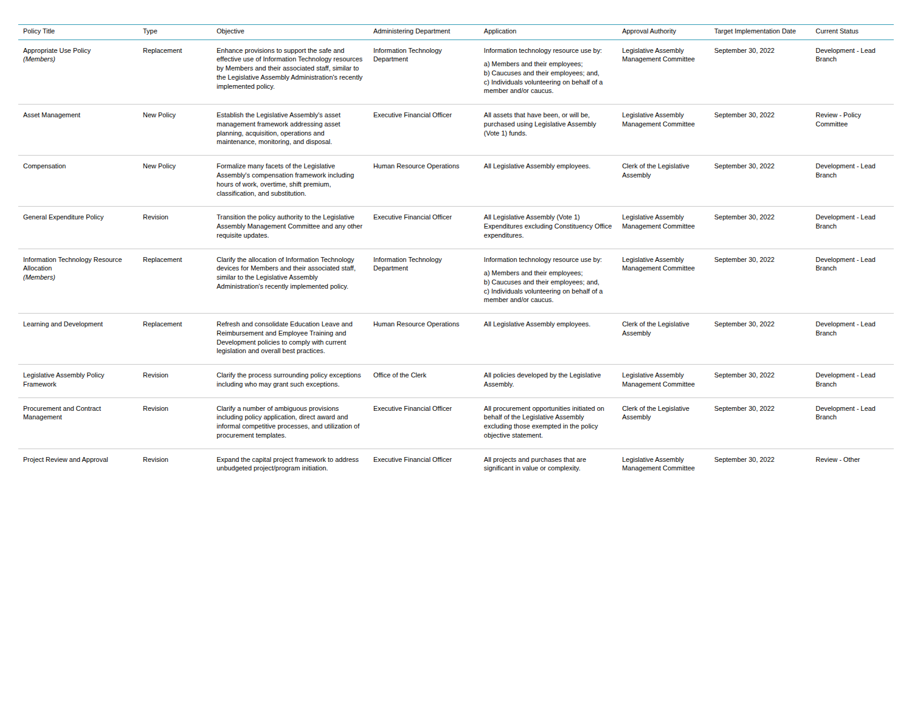| Policy Title | Type | Objective | Administering Department | Application | Approval Authority | Target Implementation Date | Current Status |
| --- | --- | --- | --- | --- | --- | --- | --- |
| Appropriate Use Policy (Members) | Replacement | Enhance provisions to support the safe and effective use of Information Technology resources by Members and their associated staff, similar to the Legislative Assembly Administration's recently implemented policy. | Information Technology Department | Information technology resource use by: a) Members and their employees; b) Caucuses and their employees; and, c) Individuals volunteering on behalf of a member and/or caucus. | Legislative Assembly Management Committee | September 30, 2022 | Development - Lead Branch |
| Asset Management | New Policy | Establish the Legislative Assembly's asset management framework addressing asset planning, acquisition, operations and maintenance, monitoring, and disposal. | Executive Financial Officer | All assets that have been, or will be, purchased using Legislative Assembly (Vote 1) funds. | Legislative Assembly Management Committee | September 30, 2022 | Review - Policy Committee |
| Compensation | New Policy | Formalize many facets of the Legislative Assembly's compensation framework including hours of work, overtime, shift premium, classification, and substitution. | Human Resource Operations | All Legislative Assembly employees. | Clerk of the Legislative Assembly | September 30, 2022 | Development - Lead Branch |
| General Expenditure Policy | Revision | Transition the policy authority to the Legislative Assembly Management Committee and any other requisite updates. | Executive Financial Officer | All Legislative Assembly (Vote 1) Expenditures excluding Constituency Office expenditures. | Legislative Assembly Management Committee | September 30, 2022 | Development - Lead Branch |
| Information Technology Resource Allocation (Members) | Replacement | Clarify the allocation of Information Technology devices for Members and their associated staff, similar to the Legislative Assembly Administration's recently implemented policy. | Information Technology Department | Information technology resource use by: a) Members and their employees; b) Caucuses and their employees; and, c) Individuals volunteering on behalf of a member and/or caucus. | Legislative Assembly Management Committee | September 30, 2022 | Development - Lead Branch |
| Learning and Development | Replacement | Refresh and consolidate Education Leave and Reimbursement and Employee Training and Development policies to comply with current legislation and overall best practices. | Human Resource Operations | All Legislative Assembly employees. | Clerk of the Legislative Assembly | September 30, 2022 | Development - Lead Branch |
| Legislative Assembly Policy Framework | Revision | Clarify the process surrounding policy exceptions including who may grant such exceptions. | Office of the Clerk | All policies developed by the Legislative Assembly. | Legislative Assembly Management Committee | September 30, 2022 | Development - Lead Branch |
| Procurement and Contract Management | Revision | Clarify a number of ambiguous provisions including policy application, direct award and informal competitive processes, and utilization of procurement templates. | Executive Financial Officer | All procurement opportunities initiated on behalf of the Legislative Assembly excluding those exempted in the policy objective statement. | Clerk of the Legislative Assembly | September 30, 2022 | Development - Lead Branch |
| Project Review and Approval | Revision | Expand the capital project framework to address unbudgeted project/program initiation. | Executive Financial Officer | All projects and purchases that are significant in value or complexity. | Legislative Assembly Management Committee | September 30, 2022 | Review - Other |